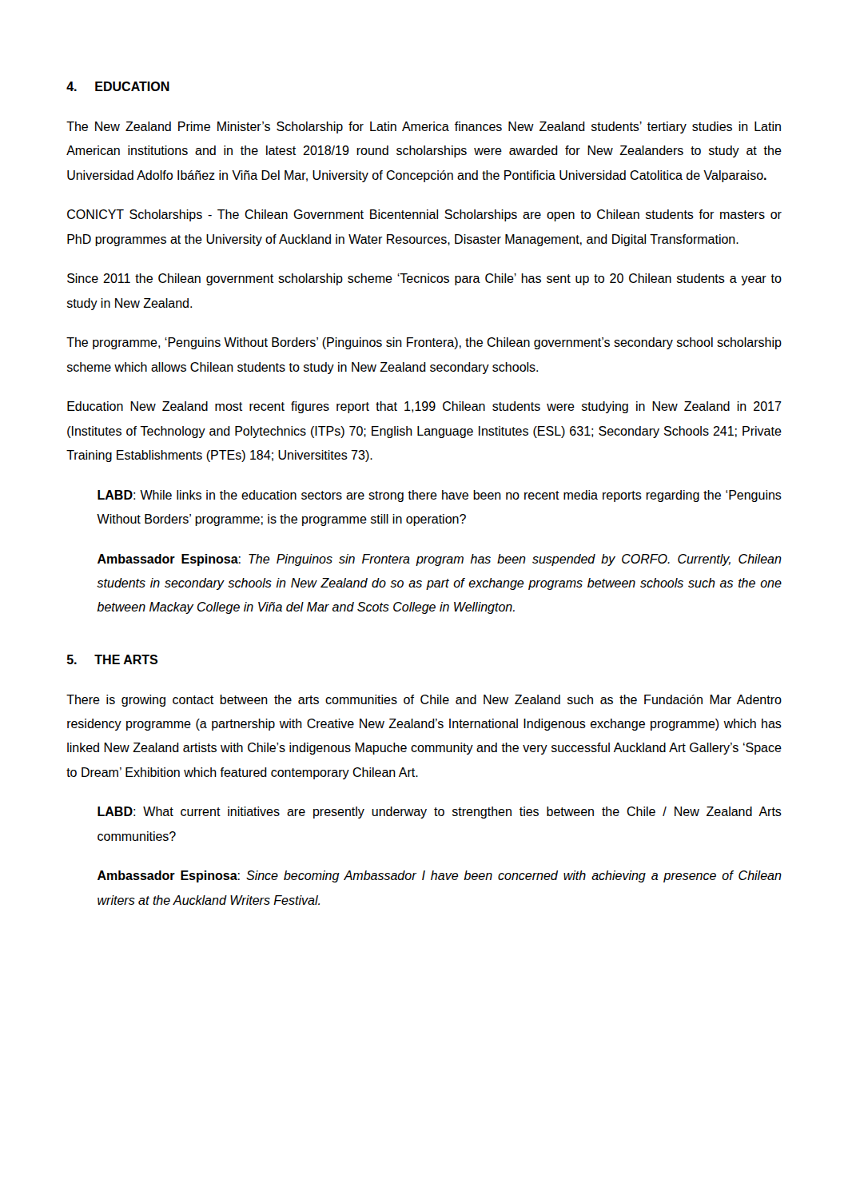4. EDUCATION
The New Zealand Prime Minister’s Scholarship for Latin America finances New Zealand students’ tertiary studies in Latin American institutions and in the latest 2018/19 round scholarships were awarded for New Zealanders to study at the Universidad Adolfo Ibáñez in Viña Del Mar, University of Concepción and the Pontificia Universidad Catolitica de Valparaiso.
CONICYT Scholarships - The Chilean Government Bicentennial Scholarships are open to Chilean students for masters or PhD programmes at the University of Auckland in Water Resources, Disaster Management, and Digital Transformation.
Since 2011 the Chilean government scholarship scheme ‘Tecnicos para Chile’ has sent up to 20 Chilean students a year to study in New Zealand.
The programme, ‘Penguins Without Borders’ (Pinguinos sin Frontera), the Chilean government’s secondary school scholarship scheme which allows Chilean students to study in New Zealand secondary schools.
Education New Zealand most recent figures report that 1,199 Chilean students were studying in New Zealand in 2017 (Institutes of Technology and Polytechnics (ITPs) 70; English Language Institutes (ESL) 631; Secondary Schools 241; Private Training Establishments (PTEs) 184; Universitites 73).
LABD: While links in the education sectors are strong there have been no recent media reports regarding the ‘Penguins Without Borders’ programme; is the programme still in operation?
Ambassador Espinosa: The Pinguinos sin Frontera program has been suspended by CORFO. Currently, Chilean students in secondary schools in New Zealand do so as part of exchange programs between schools such as the one between Mackay College in Viña del Mar and Scots College in Wellington.
5. THE ARTS
There is growing contact between the arts communities of Chile and New Zealand such as the Fundación Mar Adentro residency programme (a partnership with Creative New Zealand’s International Indigenous exchange programme) which has linked New Zealand artists with Chile’s indigenous Mapuche community and the very successful Auckland Art Gallery’s ‘Space to Dream’ Exhibition which featured contemporary Chilean Art.
LABD: What current initiatives are presently underway to strengthen ties between the Chile / New Zealand Arts communities?
Ambassador Espinosa: Since becoming Ambassador I have been concerned with achieving a presence of Chilean writers at the Auckland Writers Festival.